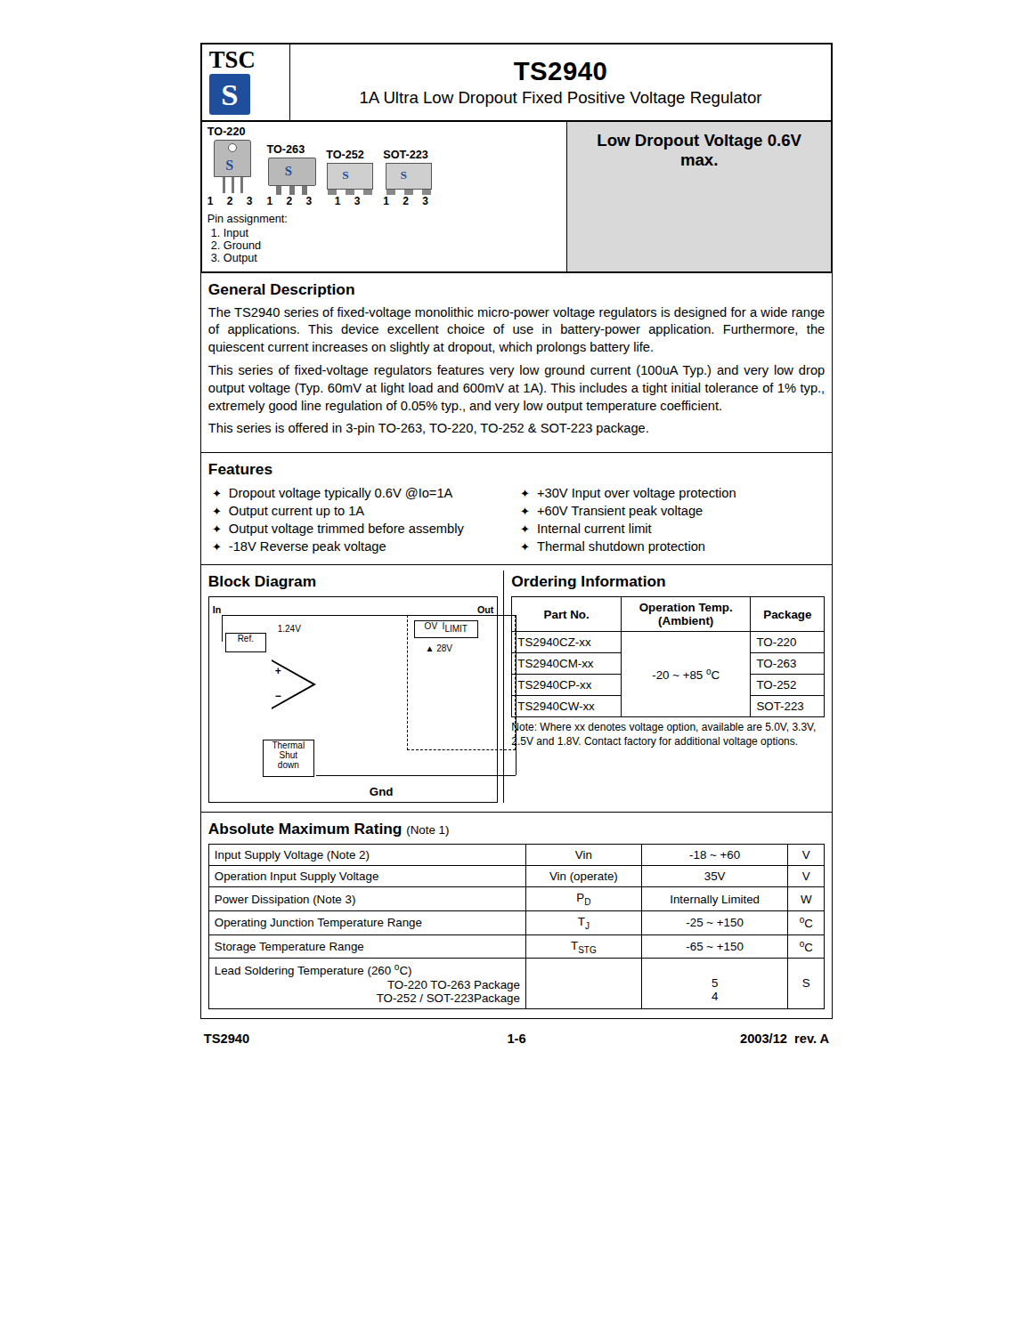| TSC S | TS2940 1A Ultra Low Dropout Fixed Positive Voltage Regulator |
| TO-220 S 1 2 3 TO-263 S 1 2 3 TO-252 S 1 3 SOT-223 S 1 2 3 Pin assignment: Input Ground Output | Low Dropout Voltage 0.6V max. |
General Description
The TS2940 series of fixed-voltage monolithic micro-power voltage regulators is designed for a wide range of applications. This device excellent choice of use in battery-power application. Furthermore, the quiescent current increases on slightly at dropout, which prolongs battery life.
This series of fixed-voltage regulators features very low ground current (100uA Typ.) and very low drop output voltage (Typ. 60mV at light load and 600mV at 1A). This includes a tight initial tolerance of 1% typ., extremely good line regulation of 0.05% typ., and very low output temperature coefficient.
This series is offered in 3-pin TO-263, TO-220, TO-252 & SOT-223 package.
Features
| ✦ Dropout voltage typically 0.6V @Io=1A | ✦ +30V Input over voltage protection |
| ✦ Output current up to 1A | ✦ +60V Transient peak voltage |
| ✦ Output voltage trimmed before assembly | ✦ Internal current limit |
| ✦ -18V Reverse peak voltage | ✦ Thermal shutdown protection |
| Block Diagram In Out Ref. 1.24V + − OV I LIMIT ▲ 28V Thermal Shut down Gnd | Ordering Information / Part No. / Operation Temp. (Ambient) / Package / / --- / --- / --- / / TS2940CZ-xx / -20 ~ +85 o C / TO-220 / / TS2940CM-xx / TO-263 / / TS2940CP-xx / TO-252 / / TS2940CW-xx / SOT-223 / Note: Where xx denotes voltage option, available are 5.0V, 3.3V, 2.5V and 1.8V. Contact factory for additional voltage options. |
Absolute Maximum Rating (Note 1)
| Input Supply Voltage (Note 2) | Vin | -18 ~ +60 | V |
| Operation Input Supply Voltage | Vin (operate) | 35V | V |
| Power Dissipation (Note 3) | P D | Internally Limited | W |
| Operating Junction Temperature Range | T J | -25 ~ +150 | o C |
| Storage Temperature Range | T STG | -65 ~ +150 | o C |
| Lead Soldering Temperature (260 o C) TO-220 TO-263 Package TO-252 / SOT-223Package | | 5 4 | S |
TS2940 1-6 2003/12 rev. A